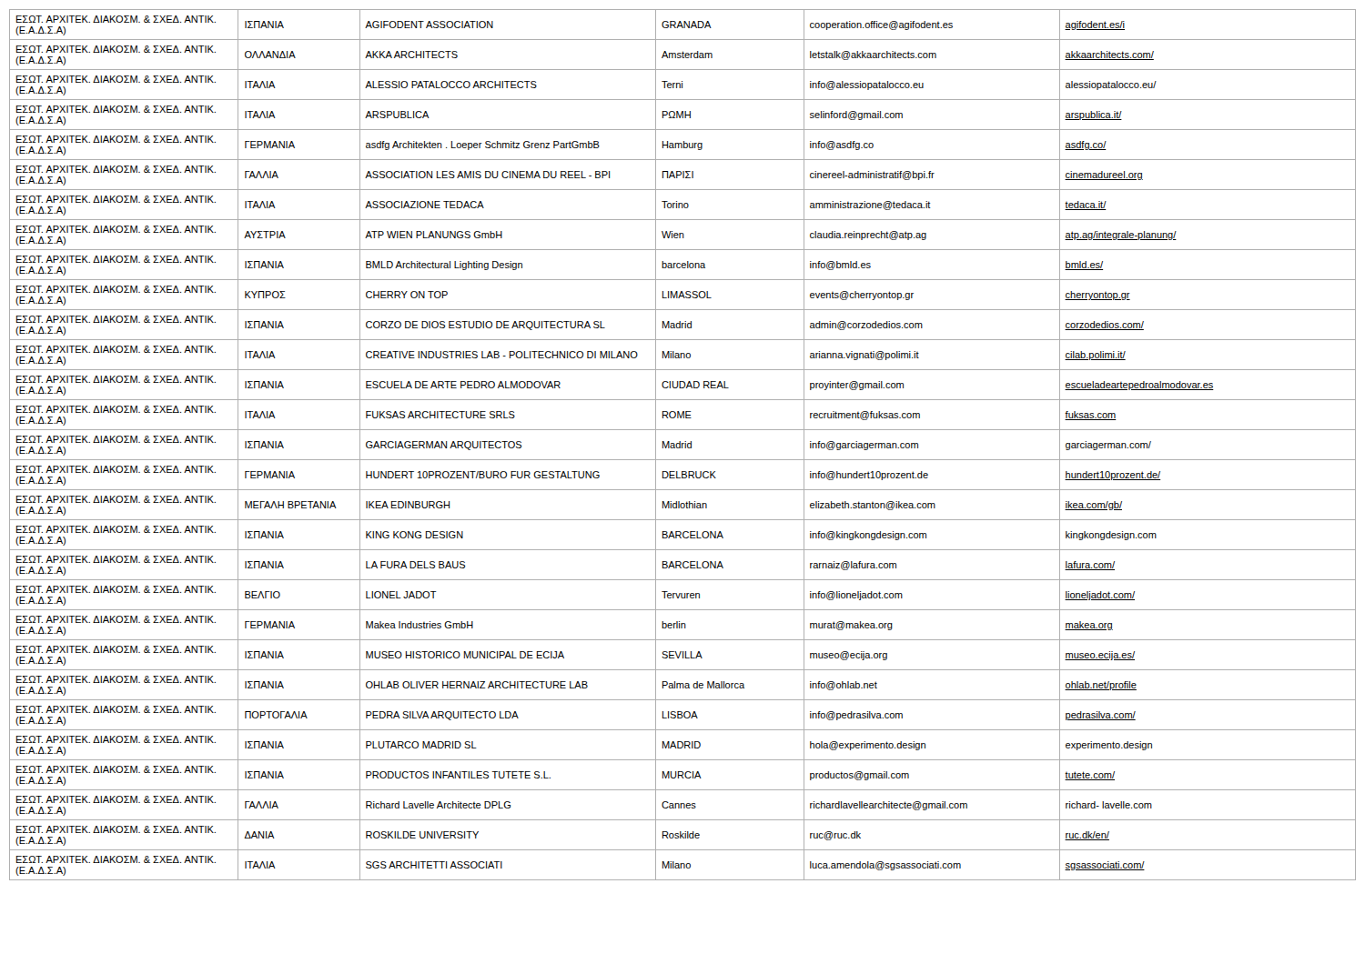| ΕΣΩΤ. ΑΡΧΙΤΕΚ. ΔΙΑΚΟΣΜ. & ΣΧΕΔ. ΑΝΤΙΚ. (Ε.Α.Δ.Σ.Α) | ΙΣΠΑΝΙΑ | AGIFODENT ASSOCIATION | GRANADA | cooperation.office@agifodent.es | agifodent.es/i |
| ΕΣΩΤ. ΑΡΧΙΤΕΚ. ΔΙΑΚΟΣΜ. & ΣΧΕΔ. ΑΝΤΙΚ. (Ε.Α.Δ.Σ.Α) | ΟΛΛΑΝΔΙΑ | AKKA ARCHITECTS | Amsterdam | letstalk@akkaarchitects.com | akkaarchitects.com/ |
| ΕΣΩΤ. ΑΡΧΙΤΕΚ. ΔΙΑΚΟΣΜ. & ΣΧΕΔ. ΑΝΤΙΚ. (Ε.Α.Δ.Σ.Α) | ΙΤΑΛΙΑ | ALESSIO PATALOCCO ARCHITECTS | Terni | info@alessiopatalocco.eu | alessiopatalocco.eu/ |
| ΕΣΩΤ. ΑΡΧΙΤΕΚ. ΔΙΑΚΟΣΜ. & ΣΧΕΔ. ΑΝΤΙΚ. (Ε.Α.Δ.Σ.Α) | ΙΤΑΛΙΑ | ARSPUBLICA | ΡΩΜΗ | selinford@gmail.com | arspublica.it/ |
| ΕΣΩΤ. ΑΡΧΙΤΕΚ. ΔΙΑΚΟΣΜ. & ΣΧΕΔ. ΑΝΤΙΚ. (Ε.Α.Δ.Σ.Α) | ΓΕΡΜΑΝΙΑ | asdfg Architekten . Loeper Schmitz Grenz PartGmbB | Hamburg | info@asdfg.co | asdfg.co/ |
| ΕΣΩΤ. ΑΡΧΙΤΕΚ. ΔΙΑΚΟΣΜ. & ΣΧΕΔ. ΑΝΤΙΚ. (Ε.Α.Δ.Σ.Α) | ΓΑΛΛΙΑ | ASSOCIATION LES AMIS DU CINEMA DU REEL - BPI | ΠΑΡΙΣΙ | cinereel-administratif@bpi.fr | cinemadureel.org |
| ΕΣΩΤ. ΑΡΧΙΤΕΚ. ΔΙΑΚΟΣΜ. & ΣΧΕΔ. ΑΝΤΙΚ. (Ε.Α.Δ.Σ.Α) | ΙΤΑΛΙΑ | ASSOCIAZIONE TEDACA | Torino | amministrazione@tedaca.it | tedaca.it/ |
| ΕΣΩΤ. ΑΡΧΙΤΕΚ. ΔΙΑΚΟΣΜ. & ΣΧΕΔ. ΑΝΤΙΚ. (Ε.Α.Δ.Σ.Α) | ΑΥΣΤΡΙΑ | ATP WIEN PLANUNGS GmbH | Wien | claudia.reinprecht@atp.ag | atp.ag/integrale-planung/ |
| ΕΣΩΤ. ΑΡΧΙΤΕΚ. ΔΙΑΚΟΣΜ. & ΣΧΕΔ. ΑΝΤΙΚ. (Ε.Α.Δ.Σ.Α) | ΙΣΠΑΝΙΑ | BMLD Architectural Lighting Design | barcelona | info@bmld.es | bmld.es/ |
| ΕΣΩΤ. ΑΡΧΙΤΕΚ. ΔΙΑΚΟΣΜ. & ΣΧΕΔ. ΑΝΤΙΚ. (Ε.Α.Δ.Σ.Α) | ΚΥΠΡΟΣ | CHERRY ON TOP | LIMASSOL | events@cherryontop.gr | cherryontop.gr |
| ΕΣΩΤ. ΑΡΧΙΤΕΚ. ΔΙΑΚΟΣΜ. & ΣΧΕΔ. ΑΝΤΙΚ. (Ε.Α.Δ.Σ.Α) | ΙΣΠΑΝΙΑ | CORZO DE DIOS ESTUDIO DE ARQUITECTURA SL | Madrid | admin@corzodedios.com | corzodedios.com/ |
| ΕΣΩΤ. ΑΡΧΙΤΕΚ. ΔΙΑΚΟΣΜ. & ΣΧΕΔ. ΑΝΤΙΚ. (Ε.Α.Δ.Σ.Α) | ΙΤΑΛΙΑ | CREATIVE INDUSTRIES LAB - POLITECHNICO DI MILANO | Milano | arianna.vignati@polimi.it | cilab.polimi.it/ |
| ΕΣΩΤ. ΑΡΧΙΤΕΚ. ΔΙΑΚΟΣΜ. & ΣΧΕΔ. ΑΝΤΙΚ. (Ε.Α.Δ.Σ.Α) | ΙΣΠΑΝΙΑ | ESCUELA DE ARTE PEDRO ALMODOVAR | CIUDAD REAL | proyinter@gmail.com | escueladeartepedroalmodovar.es |
| ΕΣΩΤ. ΑΡΧΙΤΕΚ. ΔΙΑΚΟΣΜ. & ΣΧΕΔ. ΑΝΤΙΚ. (Ε.Α.Δ.Σ.Α) | ΙΤΑΛΙΑ | FUKSAS ARCHITECTURE SRLS | ROME | recruitment@fuksas.com | fuksas.com |
| ΕΣΩΤ. ΑΡΧΙΤΕΚ. ΔΙΑΚΟΣΜ. & ΣΧΕΔ. ΑΝΤΙΚ. (Ε.Α.Δ.Σ.Α) | ΙΣΠΑΝΙΑ | GARCIAGERMAN ARQUITECTOS | Madrid | info@garciagerman.com | garciagerman.com/ |
| ΕΣΩΤ. ΑΡΧΙΤΕΚ. ΔΙΑΚΟΣΜ. & ΣΧΕΔ. ΑΝΤΙΚ. (Ε.Α.Δ.Σ.Α) | ΓΕΡΜΑΝΙΑ | HUNDERT 10PROZENT/BURO FUR GESTALTUNG | DELBRUCK | info@hundert10prozent.de | hundert10prozent.de/ |
| ΕΣΩΤ. ΑΡΧΙΤΕΚ. ΔΙΑΚΟΣΜ. & ΣΧΕΔ. ΑΝΤΙΚ. (Ε.Α.Δ.Σ.Α) | ΜΕΓΑΛΗ ΒΡΕΤΑΝΙΑ | IKEA EDINBURGH | Midlothian | elizabeth.stanton@ikea.com | ikea.com/gb/ |
| ΕΣΩΤ. ΑΡΧΙΤΕΚ. ΔΙΑΚΟΣΜ. & ΣΧΕΔ. ΑΝΤΙΚ. (Ε.Α.Δ.Σ.Α) | ΙΣΠΑΝΙΑ | KING KONG DESIGN | BARCELONA | info@kingkongdesign.com | kingkongdesign.com |
| ΕΣΩΤ. ΑΡΧΙΤΕΚ. ΔΙΑΚΟΣΜ. & ΣΧΕΔ. ΑΝΤΙΚ. (Ε.Α.Δ.Σ.Α) | ΙΣΠΑΝΙΑ | LA FURA DELS BAUS | BARCELONA | rarnaiz@lafura.com | lafura.com/ |
| ΕΣΩΤ. ΑΡΧΙΤΕΚ. ΔΙΑΚΟΣΜ. & ΣΧΕΔ. ΑΝΤΙΚ. (Ε.Α.Δ.Σ.Α) | ΒΕΛΓΙΟ | LIONEL JADOT | Tervuren | info@lioneljadot.com | lioneljadot.com/ |
| ΕΣΩΤ. ΑΡΧΙΤΕΚ. ΔΙΑΚΟΣΜ. & ΣΧΕΔ. ΑΝΤΙΚ. (Ε.Α.Δ.Σ.Α) | ΓΕΡΜΑΝΙΑ | Makea Industries GmbH | berlin | murat@makea.org | makea.org |
| ΕΣΩΤ. ΑΡΧΙΤΕΚ. ΔΙΑΚΟΣΜ. & ΣΧΕΔ. ΑΝΤΙΚ. (Ε.Α.Δ.Σ.Α) | ΙΣΠΑΝΙΑ | MUSEO HISTORICO MUNICIPAL DE ECIJA | SEVILLA | museo@ecija.org | museo.ecija.es/ |
| ΕΣΩΤ. ΑΡΧΙΤΕΚ. ΔΙΑΚΟΣΜ. & ΣΧΕΔ. ΑΝΤΙΚ. (Ε.Α.Δ.Σ.Α) | ΙΣΠΑΝΙΑ | OHLAB OLIVER HERNAIZ ARCHITECTURE LAB | Palma de Mallorca | info@ohlab.net | ohlab.net/profile |
| ΕΣΩΤ. ΑΡΧΙΤΕΚ. ΔΙΑΚΟΣΜ. & ΣΧΕΔ. ΑΝΤΙΚ. (Ε.Α.Δ.Σ.Α) | ΠΟΡΤΟΓΑΛΙΑ | PEDRA SILVA ARQUITECTO LDA | LISBOA | info@pedrasilva.com | pedrasilva.com/ |
| ΕΣΩΤ. ΑΡΧΙΤΕΚ. ΔΙΑΚΟΣΜ. & ΣΧΕΔ. ΑΝΤΙΚ. (Ε.Α.Δ.Σ.Α) | ΙΣΠΑΝΙΑ | PLUTARCO MADRID SL | MADRID | hola@experimento.design | experimento.design |
| ΕΣΩΤ. ΑΡΧΙΤΕΚ. ΔΙΑΚΟΣΜ. & ΣΧΕΔ. ΑΝΤΙΚ. (Ε.Α.Δ.Σ.Α) | ΙΣΠΑΝΙΑ | PRODUCTOS INFANTILES TUTETE S.L. | MURCIA | productos@gmail.com | tutete.com/ |
| ΕΣΩΤ. ΑΡΧΙΤΕΚ. ΔΙΑΚΟΣΜ. & ΣΧΕΔ. ΑΝΤΙΚ. (Ε.Α.Δ.Σ.Α) | ΓΑΛΛΙΑ | Richard Lavelle Architecte DPLG | Cannes | richardlavellearchitecte@gmail.com | richard- lavelle.com |
| ΕΣΩΤ. ΑΡΧΙΤΕΚ. ΔΙΑΚΟΣΜ. & ΣΧΕΔ. ΑΝΤΙΚ. (Ε.Α.Δ.Σ.Α) | ΔΑΝΙΑ | ROSKILDE UNIVERSITY | Roskilde | ruc@ruc.dk | ruc.dk/en/ |
| ΕΣΩΤ. ΑΡΧΙΤΕΚ. ΔΙΑΚΟΣΜ. & ΣΧΕΔ. ΑΝΤΙΚ. (Ε.Α.Δ.Σ.Α) | ΙΤΑΛΙΑ | SGS ARCHITETTI ASSOCIATI | Milano | luca.amendola@sgsassociati.com | sgsassociati.com/ |